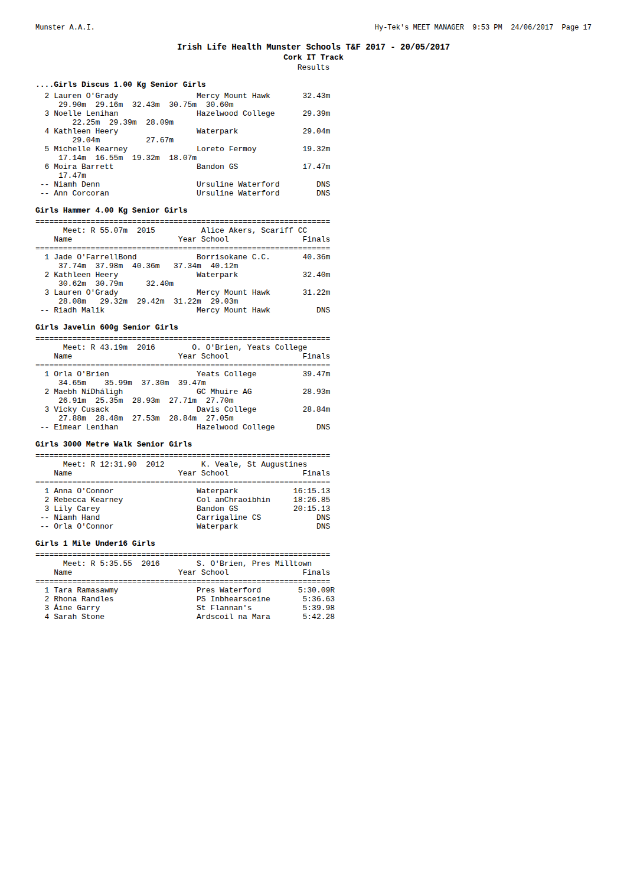Munster A.A.I. Hy-Tek's MEET MANAGER 9:53 PM 24/06/2017 Page 17
Irish Life Health Munster Schools T&F 2017 - 20/05/2017
Cork IT Track
Results
....Girls Discus 1.00 Kg Senior Girls
  2 Lauren O'Grady                 Mercy Mount Hawk       32.43m
     29.90m  29.16m  32.43m  30.75m  30.60m
  3 Noelle Lenihan                 Hazelwood College      29.39m
        22.25m  29.39m  28.09m
  4 Kathleen Heery                 Waterpark              29.04m
        29.04m          27.67m
  5 Michelle Kearney               Loreto Fermoy          19.32m
     17.14m  16.55m  19.32m  18.07m
  6 Moira Barrett                  Bandon GS              17.47m
     17.47m
 -- Niamh Denn                     Ursuline Waterford        DNS
 -- Ann Corcoran                   Ursuline Waterford        DNS
Girls Hammer 4.00 Kg Senior Girls
================================================================
      Meet: R 55.07m  2015          Alice Akers, Scariff CC
    Name                       Year School                Finals
================================================================
  1 Jade O'FarrellBond             Borrisokane C.C.       40.36m
     37.74m  37.98m  40.36m   37.34m  40.12m
  2 Kathleen Heery                 Waterpark              32.40m
     30.62m  30.79m     32.40m
  3 Lauren O'Grady                 Mercy Mount Hawk       31.22m
     28.08m   29.32m  29.42m  31.22m  29.03m
 -- Riadh Malik                    Mercy Mount Hawk          DNS
Girls Javelin 600g Senior Girls
================================================================
      Meet: R 43.19m  2016        O. O'Brien, Yeats College
    Name                       Year School                Finals
================================================================
  1 Orla O'Brien                   Yeats College          39.47m
     34.65m    35.99m  37.30m  39.47m
  2 Maebh NíDháligh                GC Mhuire AG           28.93m
     26.91m  25.35m  28.93m  27.71m  27.70m
  3 Vicky Cusack                   Davis College          28.84m
     27.88m  28.48m  27.53m  28.84m  27.05m
 -- Eimear Lenihan                 Hazelwood College         DNS
Girls 3000 Metre Walk Senior Girls
================================================================
      Meet: R 12:31.90  2012        K. Veale, St Augustines
    Name                       Year School                Finals
================================================================
  1 Anna O'Connor                  Waterpark            16:15.13
  2 Rebecca Kearney                Col anChraoibhin     18:26.85
  3 Lily Carey                     Bandon GS            20:15.13
 -- Niamh Hand                     Carrigaline CS            DNS
 -- Orla O'Connor                  Waterpark                 DNS
Girls 1 Mile Under16 Girls
================================================================
      Meet: R 5:35.55  2016        S. O'Brien, Pres Milltown
    Name                       Year School                Finals
================================================================
  1 Tara Ramasawmy                 Pres Waterford        5:30.09R
  2 Rhona Randles                  PS Inbhearsceine       5:36.63
  3 Áine Garry                     St Flannan's           5:39.98
  4 Sarah Stone                    Ardscoil na Mara       5:42.28